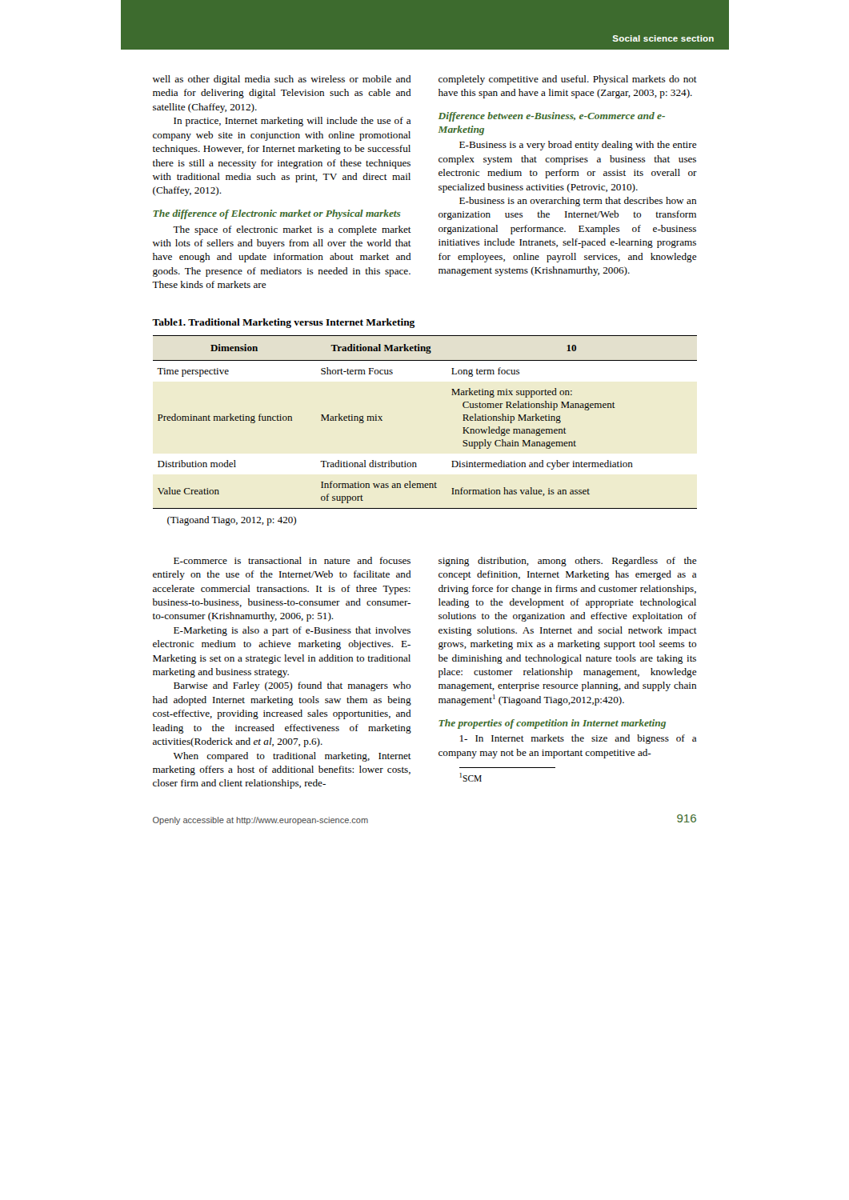Social science section
well as other digital media such as wireless or mobile and media for delivering digital Television such as cable and satellite (Chaffey, 2012).
In practice, Internet marketing will include the use of a company web site in conjunction with online promotional techniques. However, for Internet marketing to be successful there is still a necessity for integration of these techniques with traditional media such as print, TV and direct mail (Chaffey, 2012).
The difference of Electronic market or Physical markets
The space of electronic market is a complete market with lots of sellers and buyers from all over the world that have enough and update information about market and goods. The presence of mediators is needed in this space. These kinds of markets are
completely competitive and useful. Physical markets do not have this span and have a limit space (Zargar, 2003, p: 324).
Difference between e-Business, e-Commerce and e-Marketing
E-Business is a very broad entity dealing with the entire complex system that comprises a business that uses electronic medium to perform or assist its overall or specialized business activities (Petrovic, 2010).
E-business is an overarching term that describes how an organization uses the Internet/Web to transform organizational performance. Examples of e-business initiatives include Intranets, self-paced e-learning programs for employees, online payroll services, and knowledge management systems (Krishnamurthy, 2006).
Table1. Traditional Marketing versus Internet Marketing
| Dimension | Traditional Marketing | 10 |
| --- | --- | --- |
| Time perspective | Short-term Focus | Long term focus |
| Predominant marketing function | Marketing mix | Marketing mix supported on: Customer Relationship Management Relationship Marketing Knowledge management Supply Chain Management |
| Distribution model | Traditional distribution | Disintermediation and cyber intermediation |
| Value Creation | Information was an element of support | Information has value, is an asset |
(Tiagoand Tiago, 2012, p: 420)
E-commerce is transactional in nature and focuses entirely on the use of the Internet/Web to facilitate and accelerate commercial transactions. It is of three Types: business-to-business, business-to-consumer and consumer-to-consumer (Krishnamurthy, 2006, p: 51).
E-Marketing is also a part of e-Business that involves electronic medium to achieve marketing objectives. E-Marketing is set on a strategic level in addition to traditional marketing and business strategy.
Barwise and Farley (2005) found that managers who had adopted Internet marketing tools saw them as being cost-effective, providing increased sales opportunities, and leading to the increased effectiveness of marketing activities(Roderick and et al, 2007, p.6).
When compared to traditional marketing, Internet marketing offers a host of additional benefits: lower costs, closer firm and client relationships, rede-
signing distribution, among others. Regardless of the concept definition, Internet Marketing has emerged as a driving force for change in firms and customer relationships, leading to the development of appropriate technological solutions to the organization and effective exploitation of existing solutions. As Internet and social network impact grows, marketing mix as a marketing support tool seems to be diminishing and technological nature tools are taking its place: customer relationship management, knowledge management, enterprise resource planning, and supply chain management1 (Tiagoand Tiago,2012,p:420).
The properties of competition in Internet marketing
1- In Internet markets the size and bigness of a company may not be an important competitive ad-
1SCM
Openly accessible at http://www.european-science.com
916